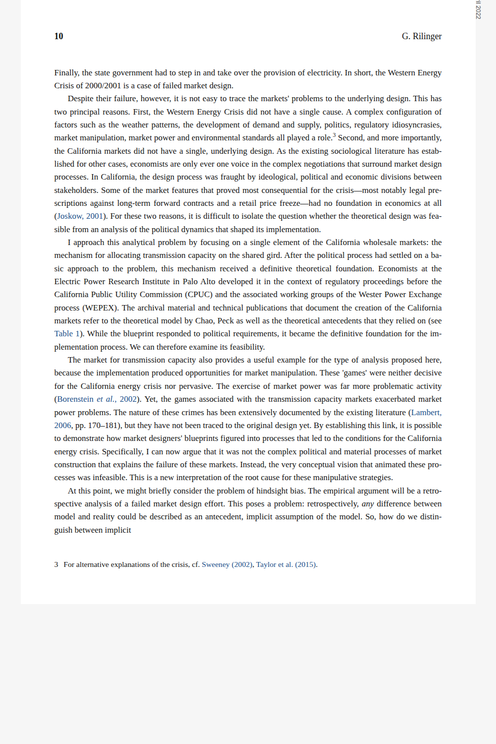Downloaded from https://academic.oup.com/ser/advance-article/doi/10.1093/ser/mwac017/6555502 by MPI Study of Societies user on 07 April 2022
10 G. Rilinger
Finally, the state government had to step in and take over the provision of electricity. In short, the Western Energy Crisis of 2000/2001 is a case of failed market design.
Despite their failure, however, it is not easy to trace the markets' problems to the underlying design. This has two principal reasons. First, the Western Energy Crisis did not have a single cause. A complex configuration of factors such as the weather patterns, the development of demand and supply, politics, regulatory idiosyncrasies, market manipulation, market power and environmental standards all played a role.3 Second, and more importantly, the California markets did not have a single, underlying design. As the existing sociological literature has established for other cases, economists are only ever one voice in the complex negotiations that surround market design processes. In California, the design process was fraught by ideological, political and economic divisions between stakeholders. Some of the market features that proved most consequential for the crisis—most notably legal prescriptions against long-term forward contracts and a retail price freeze—had no foundation in economics at all (Joskow, 2001). For these two reasons, it is difficult to isolate the question whether the theoretical design was feasible from an analysis of the political dynamics that shaped its implementation.
I approach this analytical problem by focusing on a single element of the California wholesale markets: the mechanism for allocating transmission capacity on the shared gird. After the political process had settled on a basic approach to the problem, this mechanism received a definitive theoretical foundation. Economists at the Electric Power Research Institute in Palo Alto developed it in the context of regulatory proceedings before the California Public Utility Commission (CPUC) and the associated working groups of the Wester Power Exchange process (WEPEX). The archival material and technical publications that document the creation of the California markets refer to the theoretical model by Chao, Peck as well as the theoretical antecedents that they relied on (see Table 1). While the blueprint responded to political requirements, it became the definitive foundation for the implementation process. We can therefore examine its feasibility.
The market for transmission capacity also provides a useful example for the type of analysis proposed here, because the implementation produced opportunities for market manipulation. These 'games' were neither decisive for the California energy crisis nor pervasive. The exercise of market power was far more problematic activity (Borenstein et al., 2002). Yet, the games associated with the transmission capacity markets exacerbated market power problems. The nature of these crimes has been extensively documented by the existing literature (Lambert, 2006, pp. 170–181), but they have not been traced to the original design yet. By establishing this link, it is possible to demonstrate how market designers' blueprints figured into processes that led to the conditions for the California energy crisis. Specifically, I can now argue that it was not the complex political and material processes of market construction that explains the failure of these markets. Instead, the very conceptual vision that animated these processes was infeasible. This is a new interpretation of the root cause for these manipulative strategies.
At this point, we might briefly consider the problem of hindsight bias. The empirical argument will be a retrospective analysis of a failed market design effort. This poses a problem: retrospectively, any difference between model and reality could be described as an antecedent, implicit assumption of the model. So, how do we distinguish between implicit
3 For alternative explanations of the crisis, cf. Sweeney (2002), Taylor et al. (2015).